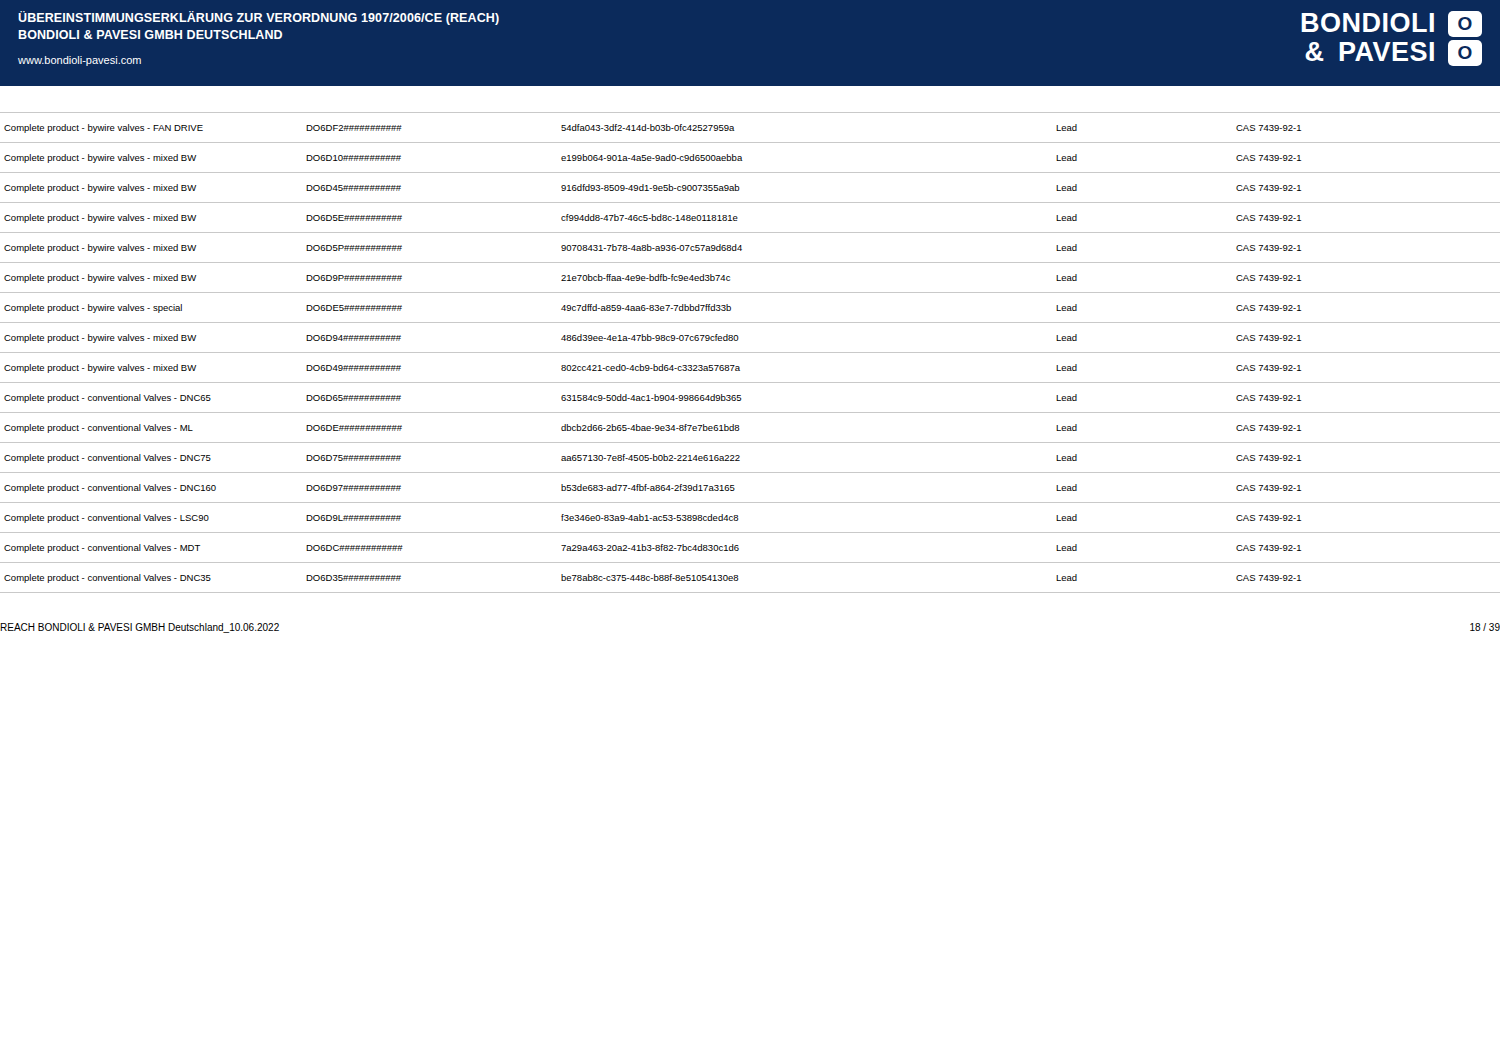ÜBEREINSTIMMUNGSERKLÄRUNG ZUR VERORDNUNG 1907/2006/CE (REACH)
BONDIOLI & PAVESI GMBH DEUTSCHLAND
www.bondioli-pavesi.com
BONDIOLI O
&PAVESI O
| Complete product - bywire valves - FAN DRIVE | DO6DF2########### | 54dfa043-3df2-414d-b03b-0fc42527959a | Lead | CAS 7439-92-1 |
| Complete product - bywire valves - mixed BW | DO6D10########### | e199b064-901a-4a5e-9ad0-c9d6500aebba | Lead | CAS 7439-92-1 |
| Complete product - bywire valves - mixed BW | DO6D45########### | 916dfd93-8509-49d1-9e5b-c9007355a9ab | Lead | CAS 7439-92-1 |
| Complete product - bywire valves - mixed BW | DO6D5E########### | cf994dd8-47b7-46c5-bd8c-148e0118181e | Lead | CAS 7439-92-1 |
| Complete product - bywire valves - mixed BW | DO6D5P########### | 90708431-7b78-4a8b-a936-07c57a9d68d4 | Lead | CAS 7439-92-1 |
| Complete product - bywire valves - mixed BW | DO6D9P########### | 21e70bcb-ffaa-4e9e-bdfb-fc9e4ed3b74c | Lead | CAS 7439-92-1 |
| Complete product - bywire valves - special | DO6DE5########### | 49c7dffd-a859-4aa6-83e7-7dbbd7ffd33b | Lead | CAS 7439-92-1 |
| Complete product - bywire valves - mixed BW | DO6D94########### | 486d39ee-4e1a-47bb-98c9-07c679cfed80 | Lead | CAS 7439-92-1 |
| Complete product - bywire valves - mixed BW | DO6D49########### | 802cc421-ced0-4cb9-bd64-c3323a57687a | Lead | CAS 7439-92-1 |
| Complete product - conventional Valves - DNC65 | DO6D65########### | 631584c9-50dd-4ac1-b904-998664d9b365 | Lead | CAS 7439-92-1 |
| Complete product - conventional Valves - ML | DO6DE############ | dbcb2d66-2b65-4bae-9e34-8f7e7be61bd8 | Lead | CAS 7439-92-1 |
| Complete product - conventional Valves - DNC75 | DO6D75########### | aa657130-7e8f-4505-b0b2-2214e616a222 | Lead | CAS 7439-92-1 |
| Complete product - conventional Valves - DNC160 | DO6D97########### | b53de683-ad77-4fbf-a864-2f39d17a3165 | Lead | CAS 7439-92-1 |
| Complete product - conventional Valves - LSC90 | DO6D9L########### | f3e346e0-83a9-4ab1-ac53-53898cded4c8 | Lead | CAS 7439-92-1 |
| Complete product - conventional Valves - MDT | DO6DC############ | 7a29a463-20a2-41b3-8f82-7bc4d830c1d6 | Lead | CAS 7439-92-1 |
| Complete product - conventional Valves - DNC35 | DO6D35########### | be78ab8c-c375-448c-b88f-8e51054130e8 | Lead | CAS 7439-92-1 |
REACH BONDIOLI & PAVESI GMBH Deutschland_10.06.2022
18 / 39